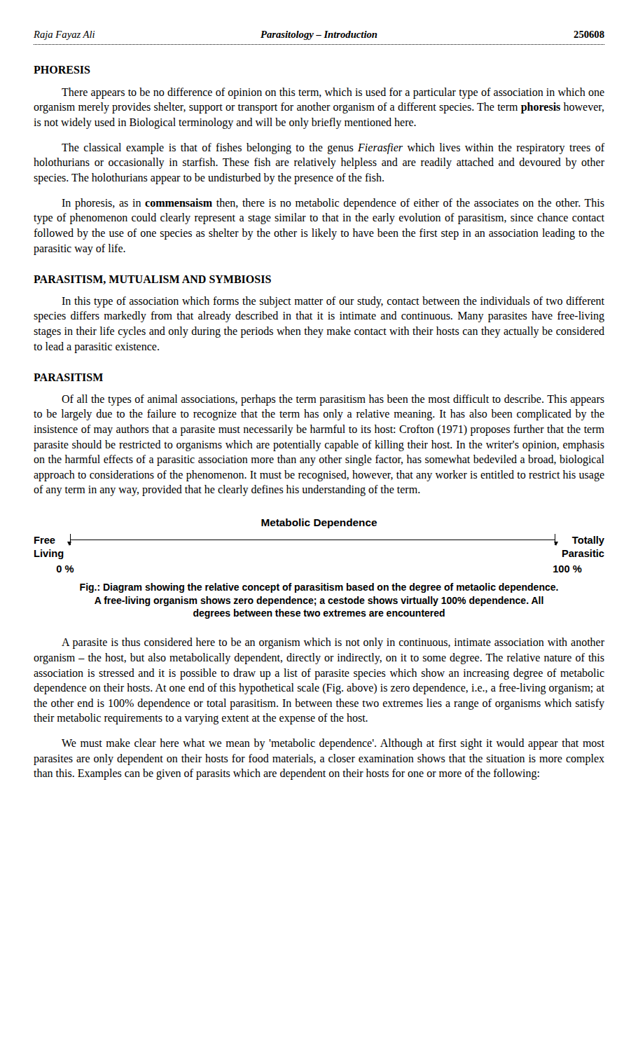Raja Fayaz Ali
Parasitology – Introduction
250608
PHORESIS
There appears to be no difference of opinion on this term, which is used for a particular type of association in which one organism merely provides shelter, support or transport for another organism of a different species. The term phoresis however, is not widely used in Biological terminology and will be only briefly mentioned here.
The classical example is that of fishes belonging to the genus Fierasfier which lives within the respiratory trees of holothurians or occasionally in starfish. These fish are relatively helpless and are readily attached and devoured by other species. The holothurians appear to be undisturbed by the presence of the fish.
In phoresis, as in commensaism then, there is no metabolic dependence of either of the associates on the other. This type of phenomenon could clearly represent a stage similar to that in the early evolution of parasitism, since chance contact followed by the use of one species as shelter by the other is likely to have been the first step in an association leading to the parasitic way of life.
PARASITISM, MUTUALISM AND SYMBIOSIS
In this type of association which forms the subject matter of our study, contact between the individuals of two different species differs markedly from that already described in that it is intimate and continuous. Many parasites have free-living stages in their life cycles and only during the periods when they make contact with their hosts can they actually be considered to lead a parasitic existence.
PARASITISM
Of all the types of animal associations, perhaps the term parasitism has been the most difficult to describe. This appears to be largely due to the failure to recognize that the term has only a relative meaning. It has also been complicated by the insistence of may authors that a parasite must necessarily be harmful to its host: Crofton (1971) proposes further that the term parasite should be restricted to organisms which are potentially capable of killing their host. In the writer's opinion, emphasis on the harmful effects of a parasitic association more than any other single factor, has somewhat bedeviled a broad, biological approach to considerations of the phenomenon. It must be recognised, however, that any worker is entitled to restrict his usage of any term in any way, provided that he clearly defines his understanding of the term.
Metabolic Dependence
Free
Living
Totally
Parasitic
0 %
100 %
Fig.: Diagram showing the relative concept of parasitism based on the degree of metaolic dependence.
A free-living organism shows zero dependence; a cestode shows virtually 100% dependence. All
degrees between these two extremes are encountered
A parasite is thus considered here to be an organism which is not only in continuous, intimate association with another organism – the host, but also metabolically dependent, directly or indirectly, on it to some degree. The relative nature of this association is stressed and it is possible to draw up a list of parasite species which show an increasing degree of metabolic dependence on their hosts. At one end of this hypothetical scale (Fig. above) is zero dependence, i.e., a free-living organism; at the other end is 100% dependence or total parasitism. In between these two extremes lies a range of organisms which satisfy their metabolic requirements to a varying extent at the expense of the host.
We must make clear here what we mean by 'metabolic dependence'. Although at first sight it would appear that most parasites are only dependent on their hosts for food materials, a closer examination shows that the situation is more complex than this. Examples can be given of parasits which are dependent on their hosts for one or more of the following: